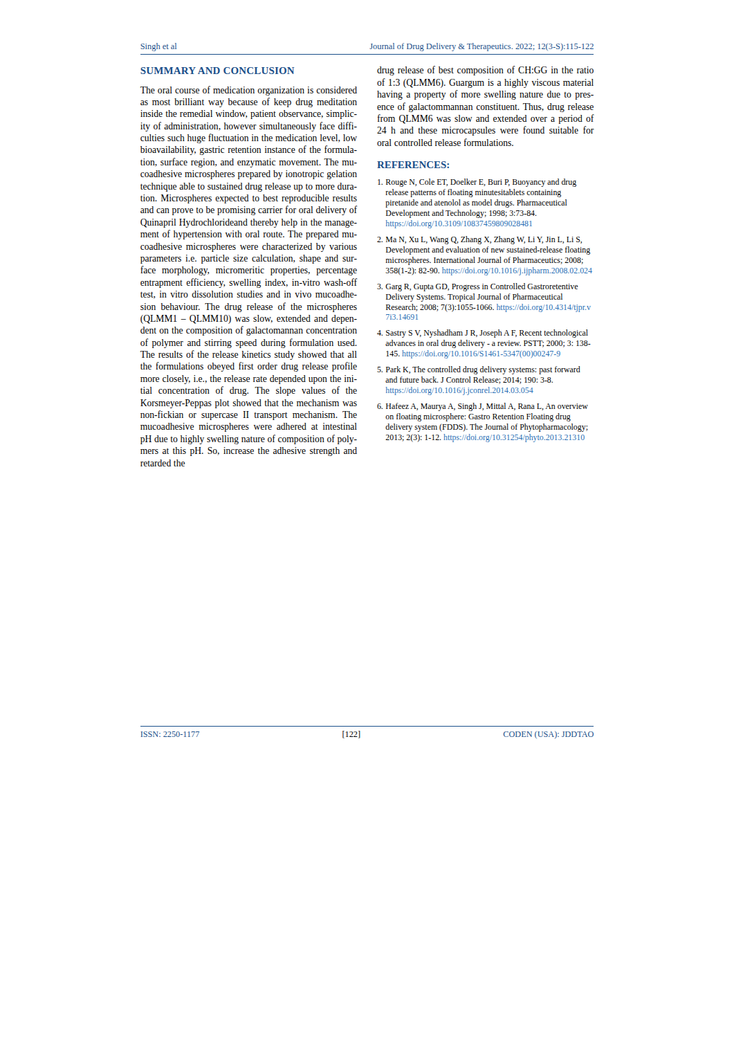Singh et al
Journal of Drug Delivery & Therapeutics. 2022; 12(3-S):115-122
SUMMARY AND CONCLUSION
The oral course of medication organization is considered as most brilliant way because of keep drug meditation inside the remedial window, patient observance, simplicity of administration, however simultaneously face difficulties such huge fluctuation in the medication level, low bioavailability, gastric retention instance of the formulation, surface region, and enzymatic movement. The mucoadhesive microspheres prepared by ionotropic gelation technique able to sustained drug release up to more duration. Microspheres expected to best reproducible results and can prove to be promising carrier for oral delivery of Quinapril Hydrochlorideand thereby help in the management of hypertension with oral route. The prepared mucoadhesive microspheres were characterized by various parameters i.e. particle size calculation, shape and surface morphology, micromeritic properties, percentage entrapment efficiency, swelling index, in-vitro wash-off test, in vitro dissolution studies and in vivo mucoadhesion behaviour. The drug release of the microspheres (QLMM1 – QLMM10) was slow, extended and dependent on the composition of galactomannan concentration of polymer and stirring speed during formulation used. The results of the release kinetics study showed that all the formulations obeyed first order drug release profile more closely, i.e., the release rate depended upon the initial concentration of drug. The slope values of the Korsmeyer-Peppas plot showed that the mechanism was non-fickian or supercase II transport mechanism. The mucoadhesive microspheres were adhered at intestinal pH due to highly swelling nature of composition of polymers at this pH. So, increase the adhesive strength and retarded the
drug release of best composition of CH:GG in the ratio of 1:3 (QLMM6). Guargum is a highly viscous material having a property of more swelling nature due to presence of galactommannan constituent. Thus, drug release from QLMM6 was slow and extended over a period of 24 h and these microcapsules were found suitable for oral controlled release formulations.
REFERENCES:
1. Rouge N, Cole ET, Doelker E, Buri P, Buoyancy and drug release patterns of floating minutesitablets containing piretanide and atenolol as model drugs. Pharmaceutical Development and Technology; 1998; 3:73-84.
https://doi.org/10.3109/10837459809028481
2. Ma N, Xu L, Wang Q, Zhang X, Zhang W, Li Y, Jin L, Li S, Development and evaluation of new sustained-release floating microspheres. International Journal of Pharmaceutics; 2008; 358(1-2): 82-90. https://doi.org/10.1016/j.ijpharm.2008.02.024
3. Garg R, Gupta GD, Progress in Controlled Gastroretentive Delivery Systems. Tropical Journal of Pharmaceutical Research; 2008; 7(3):1055-1066. https://doi.org/10.4314/tjpr.v7i3.14691
4. Sastry S V, Nyshadham J R, Joseph A F, Recent technological advances in oral drug delivery - a review. PSTT; 2000; 3: 138-145. https://doi.org/10.1016/S1461-5347(00)00247-9
5. Park K, The controlled drug delivery systems: past forward and future back. J Control Release; 2014; 190: 3-8.
https://doi.org/10.1016/j.jconrel.2014.03.054
6. Hafeez A, Maurya A, Singh J, Mittal A, Rana L, An overview on floating microsphere: Gastro Retention Floating drug delivery system (FDDS). The Journal of Phytopharmacology; 2013; 2(3): 1-12. https://doi.org/10.31254/phyto.2013.21310
ISSN: 2250-1177
[122]
CODEN (USA): JDDTAO